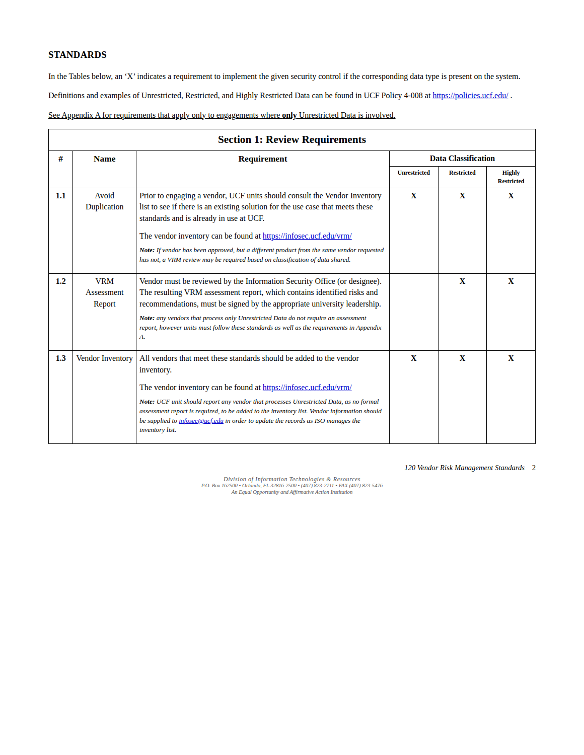STANDARDS
In the Tables below, an ‘X’ indicates a requirement to implement the given security control if the corresponding data type is present on the system.
Definitions and examples of Unrestricted, Restricted, and Highly Restricted Data can be found in UCF Policy 4-008 at https://policies.ucf.edu/ .
See Appendix A for requirements that apply only to engagements where only Unrestricted Data is involved.
Section 1: Review Requirements
| # | Name | Requirement | Data Classification |
| --- | --- | --- | --- |
| Unrestricted | Restricted | Highly Restricted |
| 1.1 | Avoid Duplication | Prior to engaging a vendor, UCF units should consult the Vendor Inventory list to see if there is an existing solution for the use case that meets these standards and is already in use at UCF. The vendor inventory can be found at https://infosec.ucf.edu/vrm/ Note: If vendor has been approved, but a different product from the same vendor requested has not, a VRM review may be required based on classification of data shared. | X | X | X |
| 1.2 | VRM Assessment Report | Vendor must be reviewed by the Information Security Office (or designee). The resulting VRM assessment report, which contains identified risks and recommendations, must be signed by the appropriate university leadership. Note: any vendors that process only Unrestricted Data do not require an assessment report, however units must follow these standards as well as the requirements in Appendix A. | | X | X |
| 1.3 | Vendor Inventory | All vendors that meet these standards should be added to the vendor inventory. The vendor inventory can be found at https://infosec.ucf.edu/vrm/ Note: UCF unit should report any vendor that processes Unrestricted Data, as no formal assessment report is required, to be added to the inventory list. Vendor information should be supplied to infosec@ucf.edu in order to update the records as ISO manages the inventory list. | X | X | X |
120 Vendor Risk Management Standards 2
Division of Information Technologies & Resources
P.O. Box 162500 • Orlando, FL 32816-2500 • (407) 823-2711 • FAX (407) 823-5476
An Equal Opportunity and Affirmative Action Institution